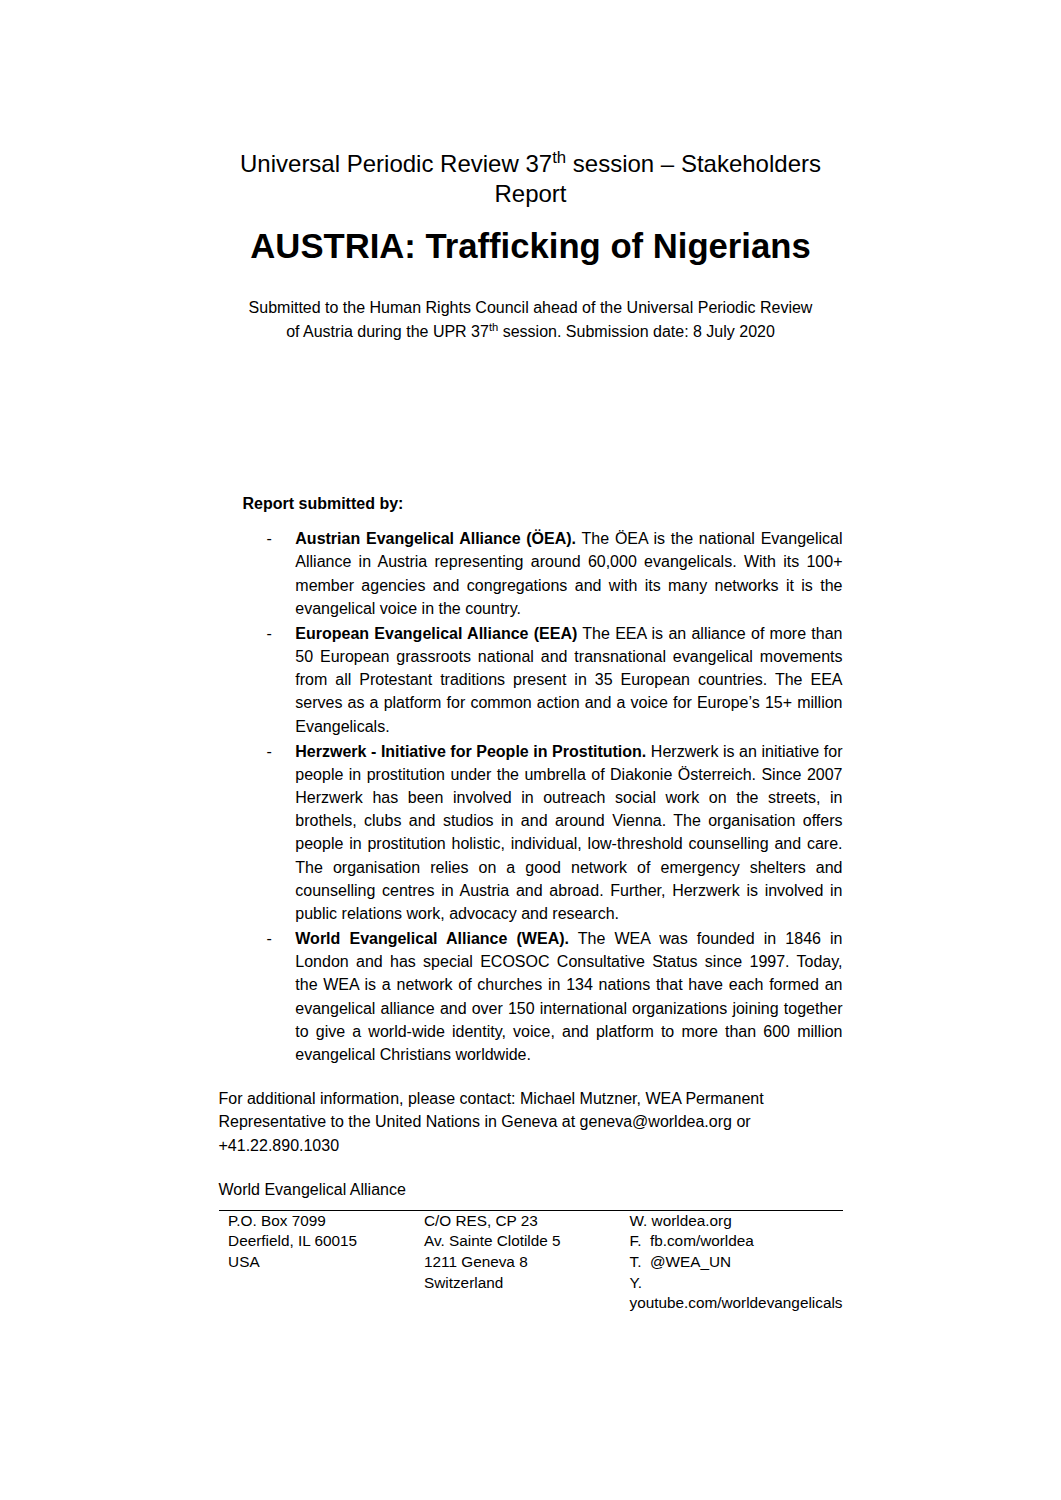Universal Periodic Review 37th session – Stakeholders Report
AUSTRIA: Trafficking of Nigerians
Submitted to the Human Rights Council ahead of the Universal Periodic Review of Austria during the UPR 37th session. Submission date: 8 July 2020
Report submitted by:
Austrian Evangelical Alliance (ÖEA). The ÖEA is the national Evangelical Alliance in Austria representing around 60,000 evangelicals. With its 100+ member agencies and congregations and with its many networks it is the evangelical voice in the country.
European Evangelical Alliance (EEA) The EEA is an alliance of more than 50 European grassroots national and transnational evangelical movements from all Protestant traditions present in 35 European countries. The EEA serves as a platform for common action and a voice for Europe’s 15+ million Evangelicals.
Herzwerk - Initiative for People in Prostitution. Herzwerk is an initiative for people in prostitution under the umbrella of Diakonie Österreich. Since 2007 Herzwerk has been involved in outreach social work on the streets, in brothels, clubs and studios in and around Vienna. The organisation offers people in prostitution holistic, individual, low-threshold counselling and care. The organisation relies on a good network of emergency shelters and counselling centres in Austria and abroad. Further, Herzwerk is involved in public relations work, advocacy and research.
World Evangelical Alliance (WEA). The WEA was founded in 1846 in London and has special ECOSOC Consultative Status since 1997. Today, the WEA is a network of churches in 134 nations that have each formed an evangelical alliance and over 150 international organizations joining together to give a world-wide identity, voice, and platform to more than 600 million evangelical Christians worldwide.
For additional information, please contact: Michael Mutzner, WEA Permanent Representative to the United Nations in Geneva at geneva@worldea.org or +41.22.890.1030
World Evangelical Alliance
| P.O. Box 7099 | C/O RES, CP 23 | W. worldea.org |
| Deerfield, IL 60015 | Av. Sainte Clotilde 5 | F. fb.com/worldea |
| USA | 1211 Geneva 8 | T. @WEA_UN |
| | Switzerland | Y. youtube.com/worldevangelicals |